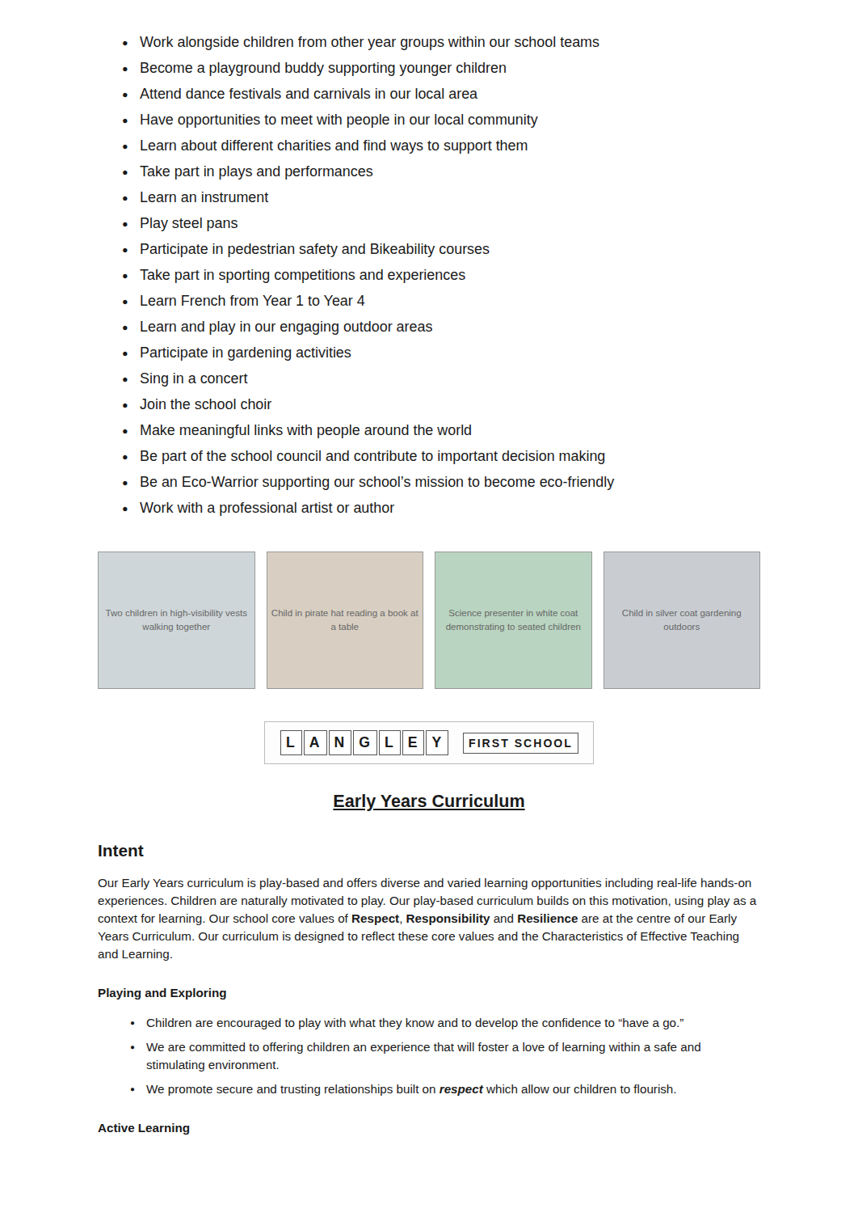Work alongside children from other year groups within our school teams
Become a playground buddy supporting younger children
Attend dance festivals and carnivals in our local area
Have opportunities to meet with people in our local community
Learn about different charities and find ways to support them
Take part in plays and performances
Learn an instrument
Play steel pans
Participate in pedestrian safety and Bikeability courses
Take part in sporting competitions and experiences
Learn French from Year 1 to Year 4
Learn and play in our engaging outdoor areas
Participate in gardening activities
Sing in a concert
Join the school choir
Make meaningful links with people around the world
Be part of the school council and contribute to important decision making
Be an Eco-Warrior supporting our school’s mission to become eco-friendly
Work with a professional artist or author
Two children in high-visibility vests walking together
Child in pirate hat reading a book at a table
Science presenter in white coat demonstrating to seated children
Child in silver coat gardening outdoors
LANGLEY FIRST SCHOOL
Early Years Curriculum
Intent
Our Early Years curriculum is play-based and offers diverse and varied learning opportunities including real-life hands-on experiences. Children are naturally motivated to play. Our play-based curriculum builds on this motivation, using play as a context for learning. Our school core values of Respect, Responsibility and Resilience are at the centre of our Early Years Curriculum. Our curriculum is designed to reflect these core values and the Characteristics of Effective Teaching and Learning.
Playing and Exploring
Children are encouraged to play with what they know and to develop the confidence to “have a go.”
We are committed to offering children an experience that will foster a love of learning within a safe and stimulating environment.
We promote secure and trusting relationships built on respect which allow our children to flourish.
Active Learning